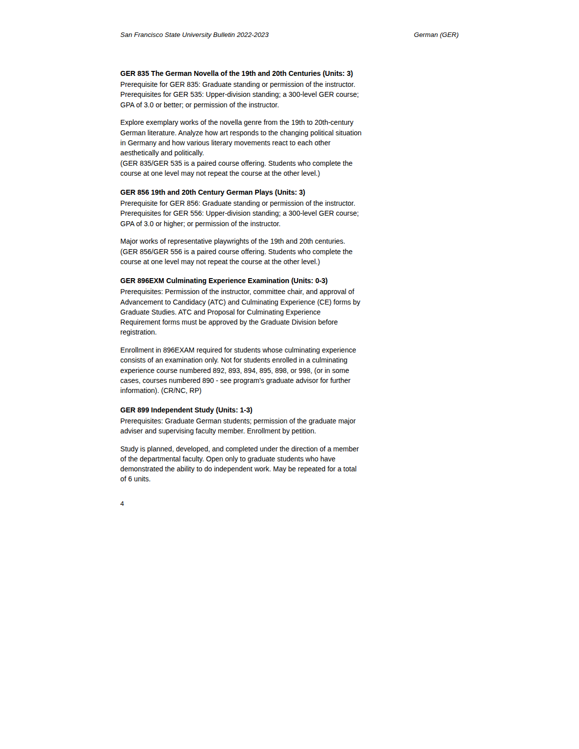San Francisco State University Bulletin 2022-2023
German (GER)
GER 835 The German Novella of the 19th and 20th Centuries (Units: 3)
Prerequisite for GER 835: Graduate standing or permission of the instructor.
Prerequisites for GER 535: Upper-division standing; a 300-level GER course; GPA of 3.0 or better; or permission of the instructor.
Explore exemplary works of the novella genre from the 19th to 20th-century German literature. Analyze how art responds to the changing political situation in Germany and how various literary movements react to each other aesthetically and politically.
(GER 835/GER 535 is a paired course offering. Students who complete the course at one level may not repeat the course at the other level.)
GER 856 19th and 20th Century German Plays (Units: 3)
Prerequisite for GER 856: Graduate standing or permission of the instructor.
Prerequisites for GER 556: Upper-division standing; a 300-level GER course; GPA of 3.0 or higher; or permission of the instructor.
Major works of representative playwrights of the 19th and 20th centuries.
(GER 856/GER 556 is a paired course offering. Students who complete the course at one level may not repeat the course at the other level.)
GER 896EXM Culminating Experience Examination (Units: 0-3)
Prerequisites: Permission of the instructor, committee chair, and approval of Advancement to Candidacy (ATC) and Culminating Experience (CE) forms by Graduate Studies. ATC and Proposal for Culminating Experience Requirement forms must be approved by the Graduate Division before registration.
Enrollment in 896EXAM required for students whose culminating experience consists of an examination only. Not for students enrolled in a culminating experience course numbered 892, 893, 894, 895, 898, or 998, (or in some cases, courses numbered 890 - see program's graduate advisor for further information). (CR/NC, RP)
GER 899 Independent Study (Units: 1-3)
Prerequisites: Graduate German students; permission of the graduate major adviser and supervising faculty member. Enrollment by petition.
Study is planned, developed, and completed under the direction of a member of the departmental faculty. Open only to graduate students who have demonstrated the ability to do independent work. May be repeated for a total of 6 units.
4